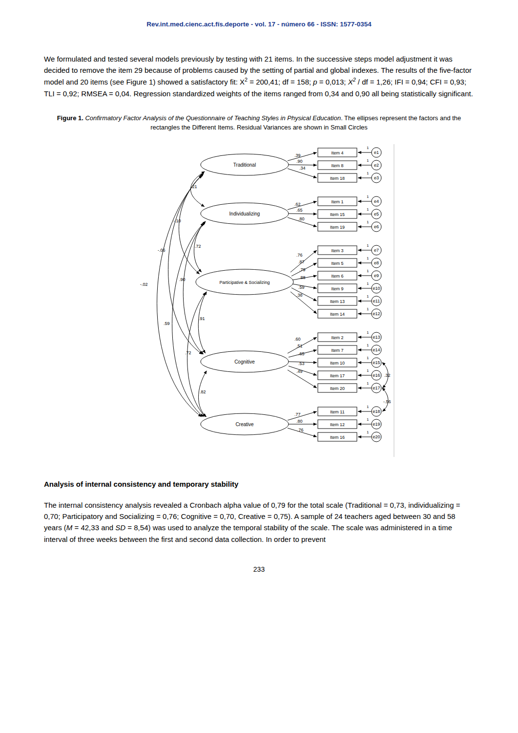Rev.int.med.cienc.act.fís.deporte - vol. 17 - número 66 - ISSN: 1577-0354
We formulated and tested several models previously by testing with 21 items. In the successive steps model adjustment it was decided to remove the item 29 because of problems caused by the setting of partial and global indexes. The results of the five-factor model and 20 items (see Figure 1) showed a satisfactory fit: X2 = 200,41; df = 158; p = 0,013; X2 / df = 1,26; IFI = 0,94; CFI = 0,93; TLI = 0,92; RMSEA = 0,04. Regression standardized weights of the items ranged from 0,34 and 0,90 all being statistically significant.
Figure 1. Confirmatory Factor Analysis of the Questionnaire of Teaching Styles in Physical Education. The ellipses represent the factors and the rectangles the Different Items. Residual Variances are shown in Small Circles
Item 4 Item 8 Item 18 Item 1 Item 15 Item 19 Item 3 Item 5 Item 6 Item 9 Item 13 Item 14 Item 2 Item 7 Item 10 Item 17 Item 20 Item 11 Item 12 Item 16 e1 e2 e3 e4 e5 e6 e7 e8 e9 e10 e11 e12 e13 e14 e15 e16 e17 e18 e19 e20 1 1 1 1 1 1 1 1 1 1 1 1 1 1 1 1 1 1 1 1 Traditional Individualizing Participative & Socializing Cognitive Creative .39 .90 .34 .62 .65 .80 .76 .87 .79 .88 .59 .38 .60 .51 .65 .53 .49 .77 .80 .76 .21 -.10 -.06 -.02 .72 .90 .59 .91 .72 .82 .32 -.56
Analysis of internal consistency and temporary stability
The internal consistency analysis revealed a Cronbach alpha value of 0,79 for the total scale (Traditional = 0,73, individualizing = 0,70; Participatory and Socializing = 0,76; Cognitive = 0,70, Creative = 0,75). A sample of 24 teachers aged between 30 and 58 years (M = 42,33 and SD = 8,54) was used to analyze the temporal stability of the scale. The scale was administered in a time interval of three weeks between the first and second data collection. In order to prevent
233